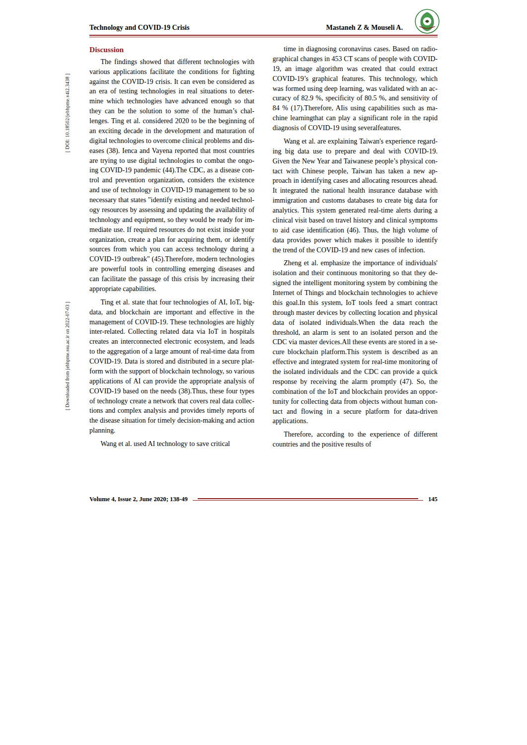[ DOI: 10.18502/jebhpme.v4i2.3438 ]
[ Downloaded from jebhpme.ssu.ac.ir on 2022-07-03 ]
Technology and COVID-19 Crisis
Mastaneh Z & Mouseli A.
Discussion
The findings showed that different technologies with various applications facilitate the conditions for fighting against the COVID-19 crisis. It can even be considered as an era of testing technologies in real situations to determine which technologies have advanced enough so that they can be the solution to some of the human’s challenges. Ting et al. considered 2020 to be the beginning of an exciting decade in the development and maturation of digital technologies to overcome clinical problems and diseases (38). Ienca and Vayena reported that most countries are trying to use digital technologies to combat the ongoing COVID-19 pandemic (44).The CDC, as a disease control and prevention organization, considers the existence and use of technology in COVID-19 management to be so necessary that states "identify existing and needed technology resources by assessing and updating the availability of technology and equipment, so they would be ready for immediate use. If required resources do not exist inside your organization, create a plan for acquiring them, or identify sources from which you can access technology during a COVID-19 outbreak" (45).Therefore, modern technologies are powerful tools in controlling emerging diseases and can facilitate the passage of this crisis by increasing their appropriate capabilities.
Ting et al. state that four technologies of AI, IoT, bigdata, and blockchain are important and effective in the management of COVID-19. These technologies are highly inter-related. Collecting related data via IoT in hospitals creates an interconnected electronic ecosystem, and leads to the aggregation of a large amount of real-time data from COVID-19. Data is stored and distributed in a secure platform with the support of blockchain technology, so various applications of AI can provide the appropriate analysis of COVID-19 based on the needs (38).Thus, these four types of technology create a network that covers real data collections and complex analysis and provides timely reports of the disease situation for timely decision-making and action planning.
Wang et al. used AI technology to save critical
time in diagnosing coronavirus cases. Based on radiographical changes in 453 CT scans of people with COVID-19, an image algorithm was created that could extract COVID-19’s graphical features. This technology, which was formed using deep learning, was validated with an accuracy of 82.9 %, specificity of 80.5 %, and sensitivity of 84 % (17).Therefore, AIis using capabilities such as machine learningthat can play a significant role in the rapid diagnosis of COVID-19 using severalfeatures.
Wang et al. are explaining Taiwan's experience regarding big data use to prepare and deal with COVID-19. Given the New Year and Taiwanese people’s physical contact with Chinese people, Taiwan has taken a new approach in identifying cases and allocating resources ahead. It integrated the national health insurance database with immigration and customs databases to create big data for analytics. This system generated real-time alerts during a clinical visit based on travel history and clinical symptoms to aid case identification (46). Thus, the high volume of data provides power which makes it possible to identify the trend of the COVID-19 and new cases of infection.
Zheng et al. emphasize the importance of individuals' isolation and their continuous monitoring so that they designed the intelligent monitoring system by combining the Internet of Things and blockchain technologies to achieve this goal.In this system, IoT tools feed a smart contract through master devices by collecting location and physical data of isolated individuals.When the data reach the threshold, an alarm is sent to an isolated person and the CDC via master devices.All these events are stored in a secure blockchain platform.This system is described as an effective and integrated system for real-time monitoring of the isolated individuals and the CDC can provide a quick response by receiving the alarm promptly (47). So, the combination of the IoT and blockchain provides an opportunity for collecting data from objects without human contact and flowing in a secure platform for data-driven applications.
Therefore, according to the experience of different countries and the positive results of
Volume 4, Issue 2, June 2020; 138-49
145